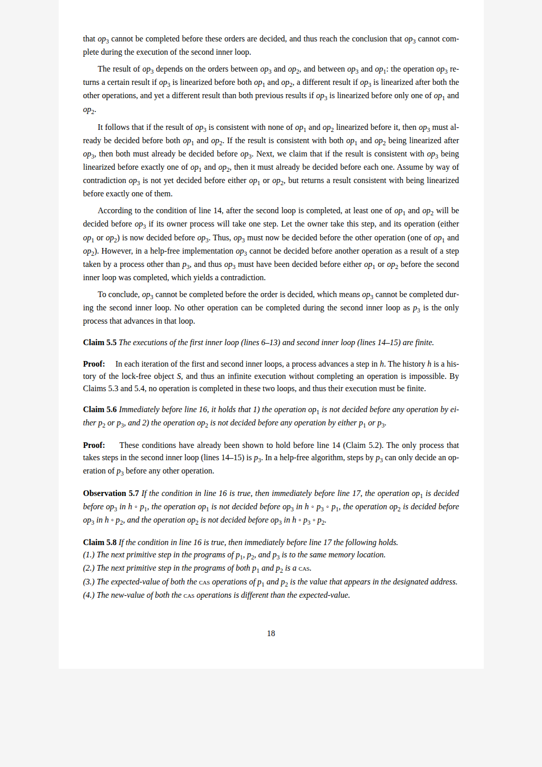that op3 cannot be completed before these orders are decided, and thus reach the conclusion that op3 cannot complete during the execution of the second inner loop.
The result of op3 depends on the orders between op3 and op2, and between op3 and op1: the operation op3 returns a certain result if op3 is linearized before both op1 and op2, a different result if op3 is linearized after both the other operations, and yet a different result than both previous results if op3 is linearized before only one of op1 and op2.
It follows that if the result of op3 is consistent with none of op1 and op2 linearized before it, then op3 must already be decided before both op1 and op2. If the result is consistent with both op1 and op2 being linearized after op3, then both must already be decided before op3. Next, we claim that if the result is consistent with op3 being linearized before exactly one of op1 and op2, then it must already be decided before each one. Assume by way of contradiction op3 is not yet decided before either op1 or op2, but returns a result consistent with being linearized before exactly one of them.
According to the condition of line 14, after the second loop is completed, at least one of op1 and op2 will be decided before op3 if its owner process will take one step. Let the owner take this step, and its operation (either op1 or op2) is now decided before op3. Thus, op3 must now be decided before the other operation (one of op1 and op2). However, in a help-free implementation op3 cannot be decided before another operation as a result of a step taken by a process other than p3, and thus op3 must have been decided before either op1 or op2 before the second inner loop was completed, which yields a contradiction.
To conclude, op3 cannot be completed before the order is decided, which means op3 cannot be completed during the second inner loop. No other operation can be completed during the second inner loop as p3 is the only process that advances in that loop.
Claim 5.5 The executions of the first inner loop (lines 6–13) and second inner loop (lines 14–15) are finite.
Proof: In each iteration of the first and second inner loops, a process advances a step in h. The history h is a history of the lock-free object S, and thus an infinite execution without completing an operation is impossible. By Claims 5.3 and 5.4, no operation is completed in these two loops, and thus their execution must be finite.
Claim 5.6 Immediately before line 16, it holds that 1) the operation op1 is not decided before any operation by either p2 or p3, and 2) the operation op2 is not decided before any operation by either p1 or p3.
Proof: These conditions have already been shown to hold before line 14 (Claim 5.2). The only process that takes steps in the second inner loop (lines 14–15) is p3. In a help-free algorithm, steps by p3 can only decide an operation of p3 before any other operation.
Observation 5.7 If the condition in line 16 is true, then immediately before line 17, the operation op1 is decided before op3 in h ◦ p1, the operation op1 is not decided before op3 in h ◦ p3 ◦ p1, the operation op2 is decided before op3 in h ◦ p2, and the operation op2 is not decided before op3 in h ◦ p3 ◦ p2.
Claim 5.8 If the condition in line 16 is true, then immediately before line 17 the following holds.
(1.) The next primitive step in the programs of p1, p2, and p3 is to the same memory location.
(2.) The next primitive step in the programs of both p1 and p2 is a cas.
(3.) The expected-value of both the cas operations of p1 and p2 is the value that appears in the designated address.
(4.) The new-value of both the cas operations is different than the expected-value.
18